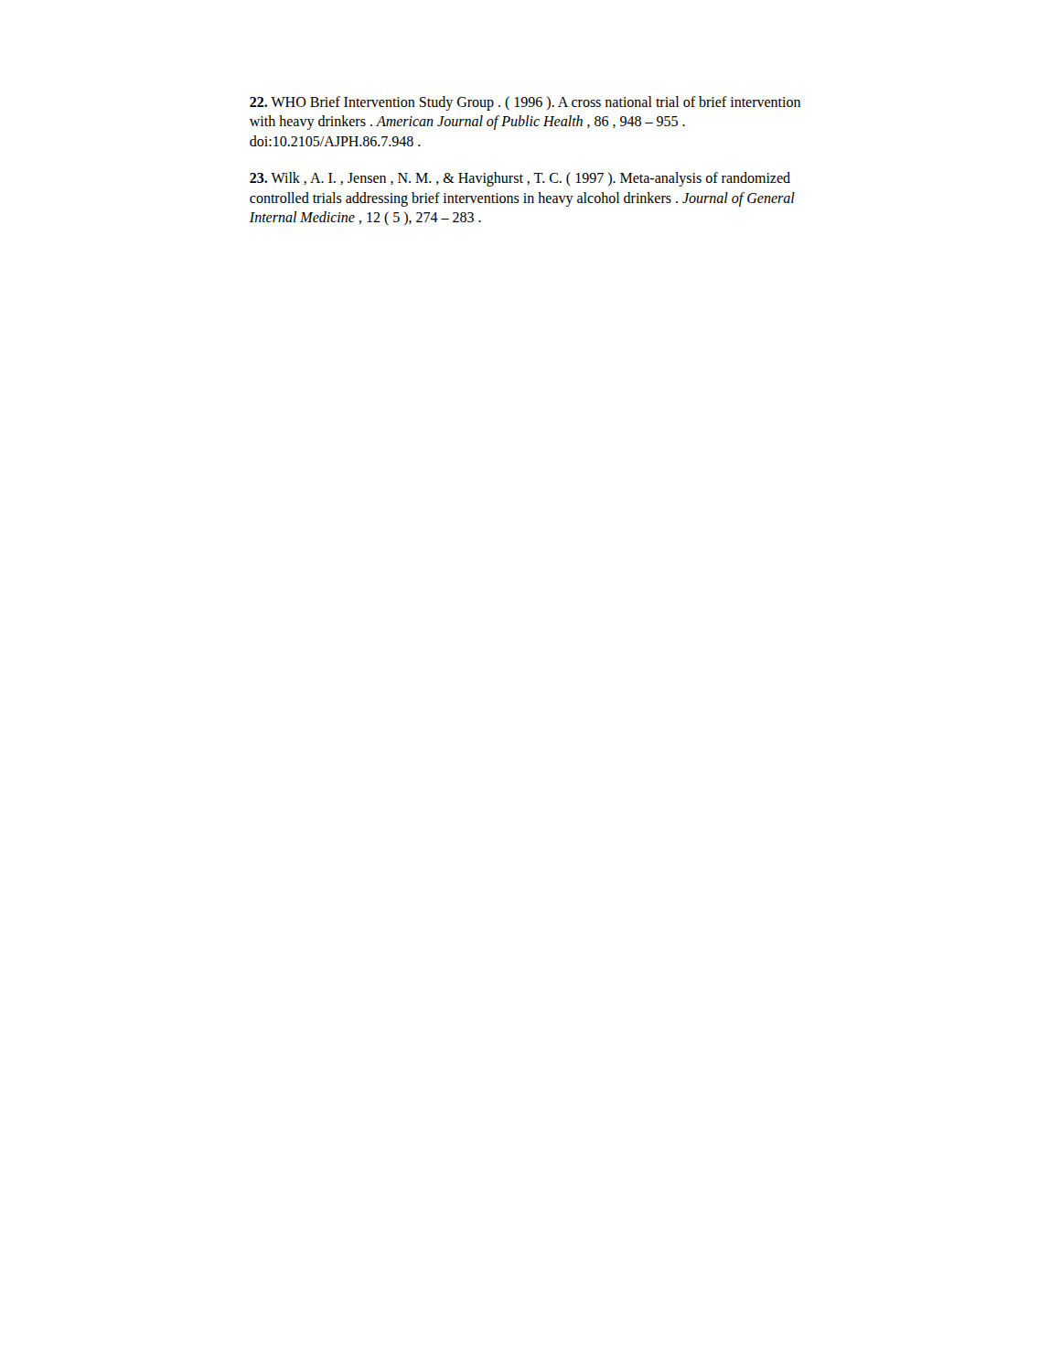22. WHO Brief Intervention Study Group . ( 1996 ). A cross national trial of brief intervention with heavy drinkers . American Journal of Public Health , 86 , 948 – 955 . doi:10.2105/AJPH.86.7.948 .
23. Wilk , A. I. , Jensen , N. M. , & Havighurst , T. C. ( 1997 ). Meta-analysis of randomized controlled trials addressing brief interventions in heavy alcohol drinkers . Journal of General Internal Medicine , 12 ( 5 ), 274 – 283 .